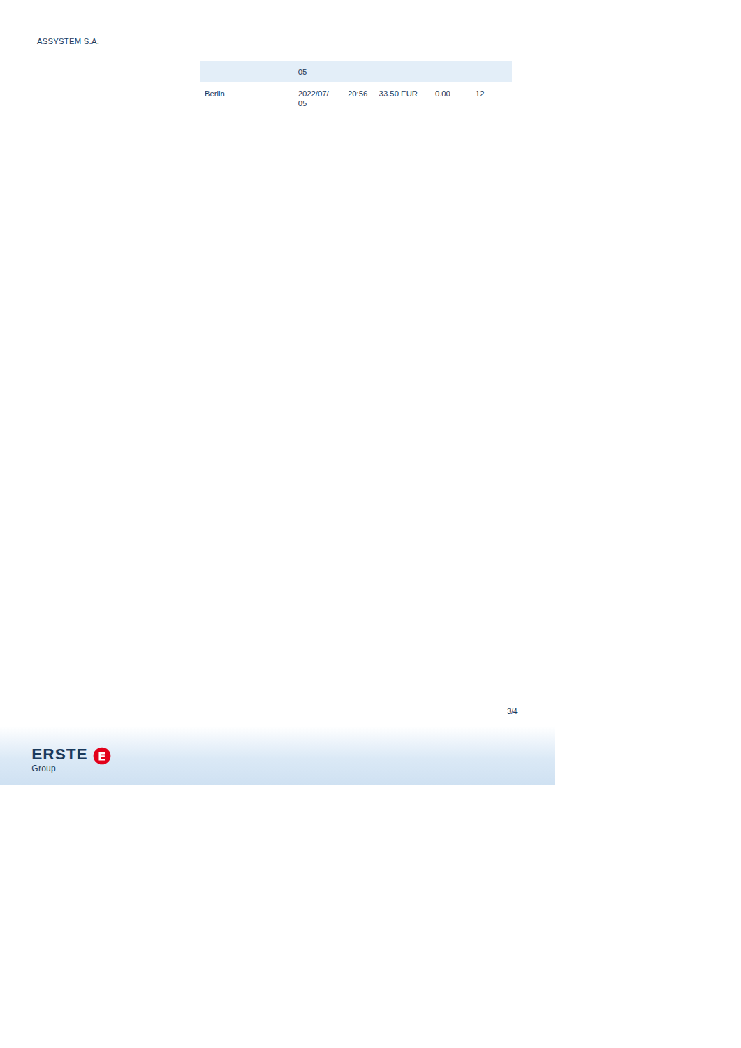ASSYSTEM S.A.
| | 05 | | | | |
| Berlin | 2022/07/ 05 | 20:56 | 33.50 EUR | 0.00 | 12 |
3/4
ERSTE
Group